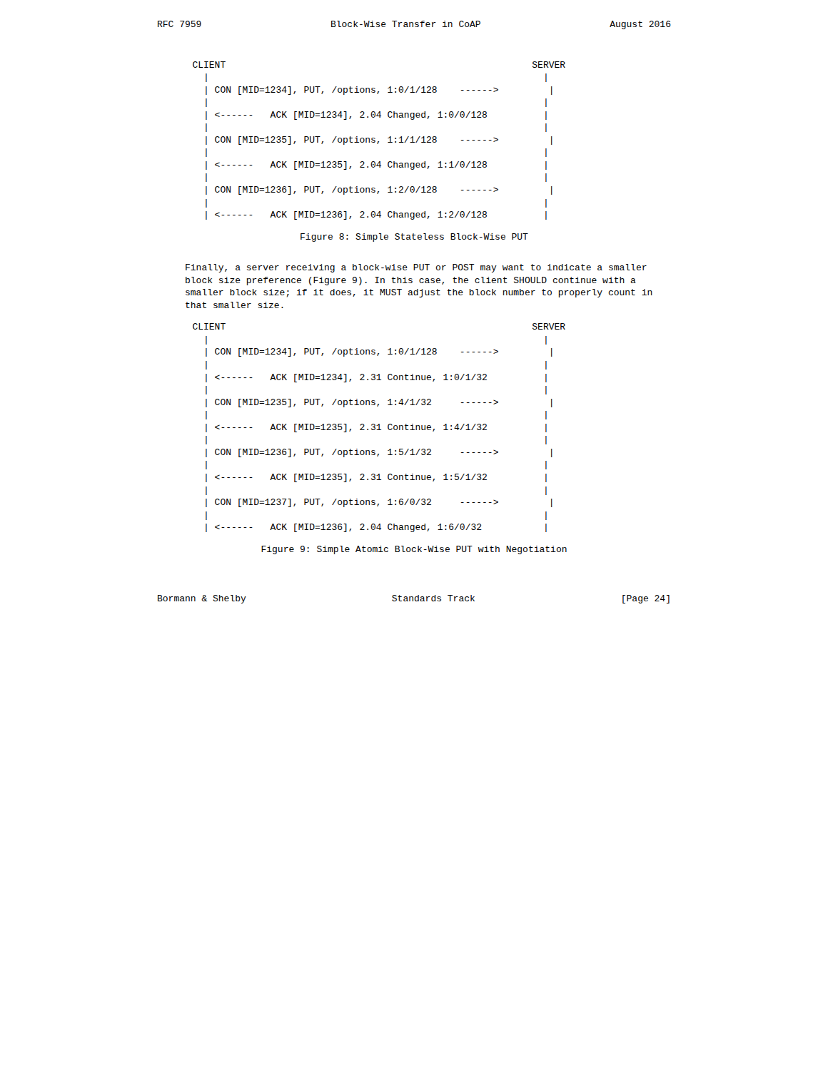RFC 7959 Block-Wise Transfer in CoAP August 2016
   CLIENT                                                       SERVER
     |                                                            |
     | CON [MID=1234], PUT, /options, 1:0/1/128    ------>         |
     |                                                            |
     | <------   ACK [MID=1234], 2.04 Changed, 1:0/0/128          |
     |                                                            |
     | CON [MID=1235], PUT, /options, 1:1/1/128    ------>         |
     |                                                            |
     | <------   ACK [MID=1235], 2.04 Changed, 1:1/0/128          |
     |                                                            |
     | CON [MID=1236], PUT, /options, 1:2/0/128    ------>         |
     |                                                            |
     | <------   ACK [MID=1236], 2.04 Changed, 1:2/0/128          |
Figure 8: Simple Stateless Block-Wise PUT
Finally, a server receiving a block-wise PUT or POST may want to indicate a smaller block size preference (Figure 9). In this case, the client SHOULD continue with a smaller block size; if it does, it MUST adjust the block number to properly count in that smaller size.
   CLIENT                                                       SERVER
     |                                                            |
     | CON [MID=1234], PUT, /options, 1:0/1/128    ------>         |
     |                                                            |
     | <------   ACK [MID=1234], 2.31 Continue, 1:0/1/32          |
     |                                                            |
     | CON [MID=1235], PUT, /options, 1:4/1/32     ------>         |
     |                                                            |
     | <------   ACK [MID=1235], 2.31 Continue, 1:4/1/32          |
     |                                                            |
     | CON [MID=1236], PUT, /options, 1:5/1/32     ------>         |
     |                                                            |
     | <------   ACK [MID=1235], 2.31 Continue, 1:5/1/32          |
     |                                                            |
     | CON [MID=1237], PUT, /options, 1:6/0/32     ------>         |
     |                                                            |
     | <------   ACK [MID=1236], 2.04 Changed, 1:6/0/32           |
Figure 9: Simple Atomic Block-Wise PUT with Negotiation
Bormann & Shelby Standards Track [Page 24]